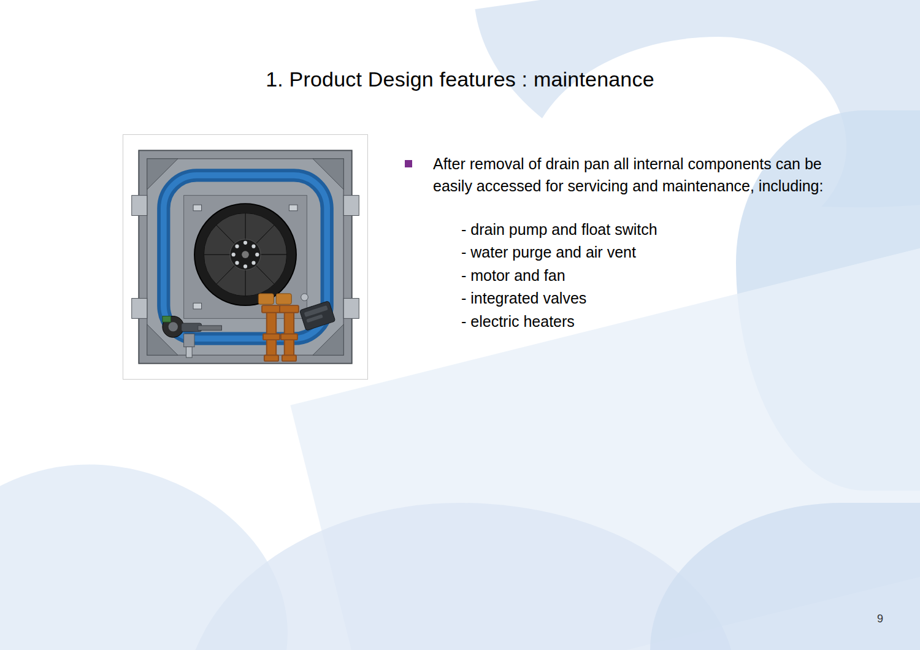1. Product Design features : maintenance
After removal of drain pan all internal components can be easily accessed for servicing and maintenance, including:
drain pump and float switch
water purge and air vent
motor and fan
integrated valves
electric heaters
9